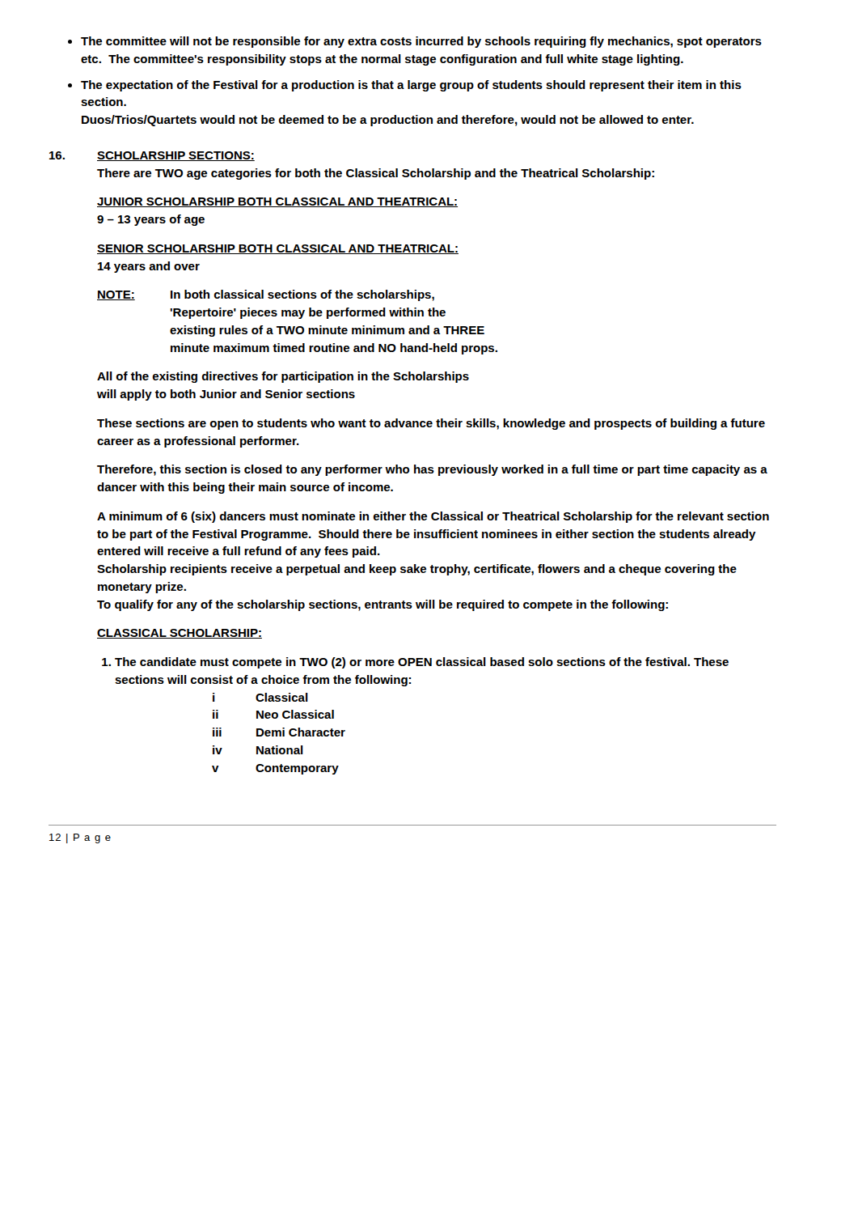The committee will not be responsible for any extra costs incurred by schools requiring fly mechanics, spot operators etc. The committee's responsibility stops at the normal stage configuration and full white stage lighting.
The expectation of the Festival for a production is that a large group of students should represent their item in this section.
Duos/Trios/Quartets would not be deemed to be a production and therefore, would not be allowed to enter.
16. SCHOLARSHIP SECTIONS:
There are TWO age categories for both the Classical Scholarship and the Theatrical Scholarship:
JUNIOR SCHOLARSHIP BOTH CLASSICAL AND THEATRICAL:
9 – 13 years of age
SENIOR SCHOLARSHIP BOTH CLASSICAL AND THEATRICAL:
14 years and over
NOTE:
In both classical sections of the scholarships,
'Repertoire' pieces may be performed within the
existing rules of a TWO minute minimum and a THREE
minute maximum timed routine and NO hand-held props.
All of the existing directives for participation in the Scholarships
will apply to both Junior and Senior sections
These sections are open to students who want to advance their skills, knowledge and prospects of building a future career as a professional performer.
Therefore, this section is closed to any performer who has previously worked in a full time or part time capacity as a dancer with this being their main source of income.
A minimum of 6 (six) dancers must nominate in either the Classical or Theatrical Scholarship for the relevant section to be part of the Festival Programme. Should there be insufficient nominees in either section the students already entered will receive a full refund of any fees paid.
Scholarship recipients receive a perpetual and keep sake trophy, certificate, flowers and a cheque covering the monetary prize.
To qualify for any of the scholarship sections, entrants will be required to compete in the following:
CLASSICAL SCHOLARSHIP:
The candidate must compete in TWO (2) or more OPEN classical based solo sections of the festival. These sections will consist of a choice from the following:
| i | Classical |
| ii | Neo Classical |
| iii | Demi Character |
| iv | National |
| v | Contemporary |
12 | P a g e